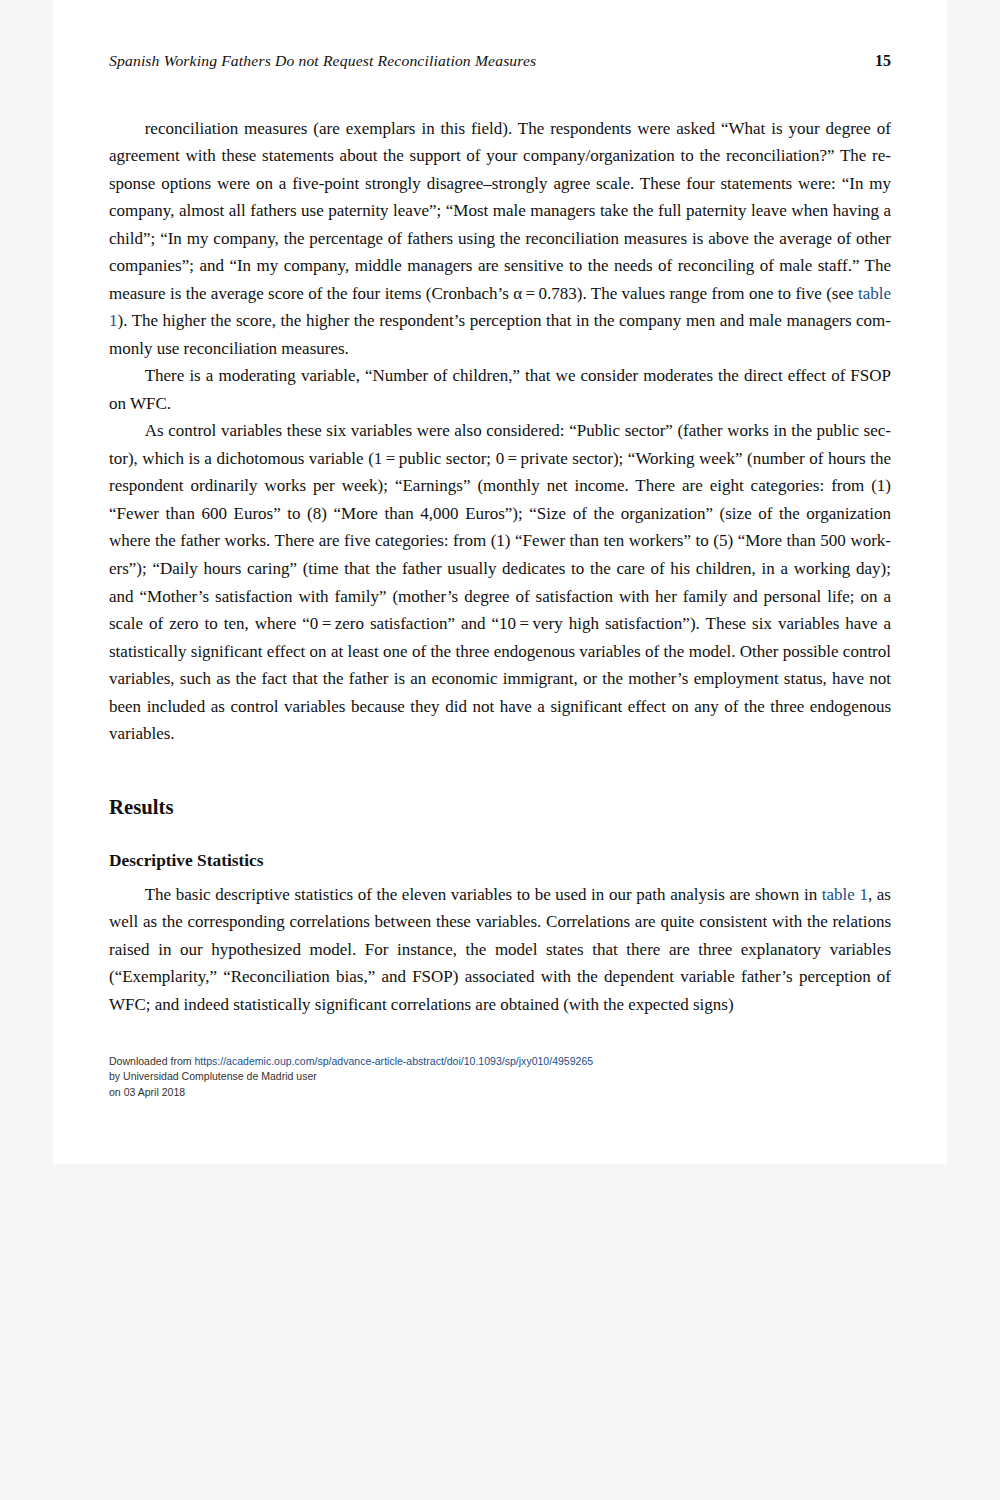Spanish Working Fathers Do not Request Reconciliation Measures 15
reconciliation measures (are exemplars in this field). The respondents were asked “What is your degree of agreement with these statements about the support of your company/organization to the reconciliation?” The response options were on a five-point strongly disagree–strongly agree scale. These four statements were: “In my company, almost all fathers use paternity leave”; “Most male managers take the full paternity leave when having a child”; “In my company, the percentage of fathers using the reconciliation measures is above the average of other companies”; and “In my company, middle managers are sensitive to the needs of reconciling of male staff.” The measure is the average score of the four items (Cronbach’s α = 0.783). The values range from one to five (see table 1). The higher the score, the higher the respondent’s perception that in the company men and male managers commonly use reconciliation measures.
There is a moderating variable, “Number of children,” that we consider moderates the direct effect of FSOP on WFC.
As control variables these six variables were also considered: “Public sector” (father works in the public sector), which is a dichotomous variable (1 = public sector; 0 = private sector); “Working week” (number of hours the respondent ordinarily works per week); “Earnings” (monthly net income. There are eight categories: from (1) “Fewer than 600 Euros” to (8) “More than 4,000 Euros”); “Size of the organization” (size of the organization where the father works. There are five categories: from (1) “Fewer than ten workers” to (5) “More than 500 workers”); “Daily hours caring” (time that the father usually dedicates to the care of his children, in a working day); and “Mother’s satisfaction with family” (mother’s degree of satisfaction with her family and personal life; on a scale of zero to ten, where “0 = zero satisfaction” and “10 = very high satisfaction”). These six variables have a statistically significant effect on at least one of the three endogenous variables of the model. Other possible control variables, such as the fact that the father is an economic immigrant, or the mother’s employment status, have not been included as control variables because they did not have a significant effect on any of the three endogenous variables.
Results
Descriptive Statistics
The basic descriptive statistics of the eleven variables to be used in our path analysis are shown in table 1, as well as the corresponding correlations between these variables. Correlations are quite consistent with the relations raised in our hypothesized model. For instance, the model states that there are three explanatory variables (“Exemplarity,” “Reconciliation bias,” and FSOP) associated with the dependent variable father’s perception of WFC; and indeed statistically significant correlations are obtained (with the expected signs)
Downloaded from https://academic.oup.com/sp/advance-article-abstract/doi/10.1093/sp/jxy010/4959265
by Universidad Complutense de Madrid user
on 03 April 2018